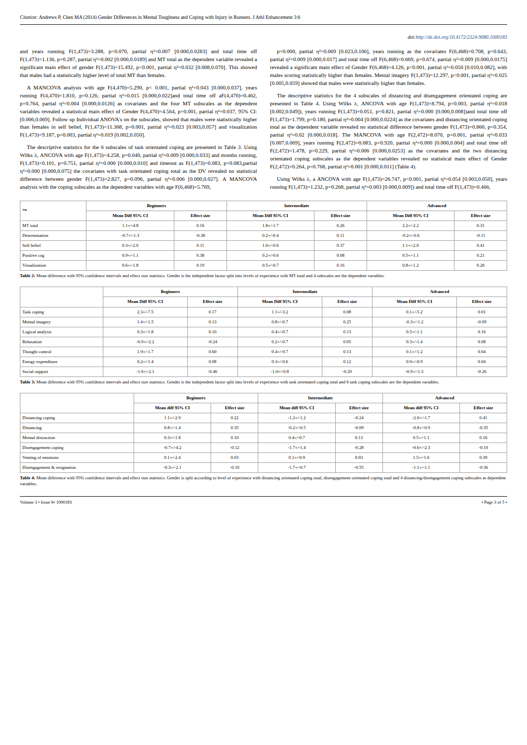Citation: Andrews P, Chen MA (2014) Gender Differences in Mental Toughness and Coping with Injury in Runners. J Athl Enhancement 3:6
doi:http://dx.doi.org/10.4172/2324-9080.1000183
and years running F(1,473)=3.288, p=0.070, partial η²=0.007 [0.000,0.0283] and total time off F(1,473)=1.136, p=0.287, partial η²=0.002 [0.000,0.0189] and MT total as the dependent variable revealed a significant main effect of gender F(1,473)=15.492, p<0.001, partial η²=0.032 [0.008,0.070]. This showed that males had a statistically higher level of total MT than females.
A MANCOVA analysis with age F(4,470)=5.290, p< 0.001, partial η²=0.043 [0.000,0.037], years running F(4,470)=1.810, p=0.126, partial η²=0.015 [0.000,0.022]and total time off aF(4,470)=0.462, p=0.764, partial η²=0.004 [0.000,0.0126] as covariates and the four MT subscales as the dependent variables revealed a statistical main effect of Gender F(4,470)=4.564, p=0.001, partial η²=0.037, 95% CI: [0.006,0.069]. Follow up Individual ANOVA's on the subscales, showed that males were statistically higher than females in self belief, F(1,473)=11.368, p=0.001, partial η²=0.023 [0.003,0.057] and visualization F(1,473)=9.187, p=0.003, partial η²=0.019 [0.002,0.050].
The descriptive statistics for the 6 subscales of task orientated coping are presented in Table 3. Using Wilks λ, ANCOVA with age F(1,473)=4.258, p=0.040, partial η²=0.009 [0.000,0.033] and months running, F(1,473)=0.101, p=0.751, partial η²=0.000 [0.000,0.010] and timeout as F(1,473)=0.083, p=0.083,partial η²=0.000 [0.000,0.075] the covariates with task orientated coping total as the DV revealed no statistical difference between gender F(1,473)=2.827, p=0.096, partial η²=0.006 [0.000,0.027]. A MANCOVA analysis with the coping subscales as the dependent variables with age F(6,468)=5.769,
p=0.000, partial η²=0.069 [0.023,0.106], years running as the covariates F(6,468)=0.708, p=0.643, partial η²=0.009 [0.000,0.017] and total time off F(6,468)=0.669, p=0.674, partial η²=0.009 [0.000,0.0175] revealed a significant main effect of Gender F(6,468)=4.126, p<0.001, partial η²=0.050 [0.010,0.082], with males scoring statistically higher than females. Mental imagery F(1,473)=12.297, p<0.001, partial η²=0.025 [0.005,0.059] showed that males were statistically higher than females.
The descriptive statistics for the 4 subscales of distancing and disengagement orientated coping are presented in Table 4. Using Wilks λ, ANCOVA with age F(1,473)=8.794, p=0.003, partial η²=0.018 [0.002,0.049]), years running F(1,473)=0.051, p=0.821, partial η²=0.000 [0.000,0.008])and total time off F(1,473)=1.799, p=0.180, partial η²=0.004 [0.000,0.0224] as the covariates and distancing orientated coping total as the dependent variable revealed no statistical difference between gender F(1,473)=0.860, p=0.354, partial η²=0.02 [0.000,0.018]. The MANCOVA with age F(2,472)=8.070, p=0.001, partial η²=0.033 [0.007,0.069], years running F(2,472)=0.083, p=0.920, partial η²=0.000 [0.000,0.004] and total time off F(2,472)=1.478, p=0.229, partial η²=0.006 [0.000,0.0253] as the covariates and the two distancing orientated coping subscales as the dependent variables revealed no statistical main effect of Gender F(2,472)=0.264, p=0.768, partial η²=0.001 [0.000,0.011] (Table 4).
Using Wilks λ, a ANCOVA with age F(1,473)=26.747, p<0.001, partial η²=0.054 [0.003,0.050], years running F(1,473)=1.232, p=0.268, partial η²=0.003 [0.000,0.009]) and total time off F(1,473)=0.466,
| ™ | Beginners | Intermediate | Advanced |
| --- | --- | --- | --- |
| Mean Diff 95% CI | Effect size | Mean Diff 95% CI | Effect size | Mean Diff 95% CI | Effect size |
| MT total | 1.1+/-4.8 | 0.16 | 1.8+/-1.7 | 0.26 | 2.2+/-2.2 | 0.31 |
| Determination | -0.7+/-1.3 | -0.38 | 0.2+/-0.4 | 0.11 | -0.2+/-0.6 | -0.11 |
| Self belief | 0.3+/-2.0 | 0.11 | 1.0+/-0.6 | 0.37 | 1.1+/-2.0 | 0.41 |
| Positive cog | 0.9+/-1.1 | 0.38 | 0.2+/-0.6 | 0.08 | 0.5+/-1.1 | 0.21 |
| Visualization | 0.6+/-1.8 | 0.19 | 0.5+/-0.7 | 0.16 | 0.8+/-1.2 | 0.26 |
Table 2: Mean difference with 95% confidence intervals and effect size statistics. Gender is the independent factor split into levels of experience with MT total and 4 subscales are the dependent variables.
| | Beginners | Intermediate | Advanced |
| --- | --- | --- | --- |
| Mean Diff 95% CI | Effect size | Mean Diff 95% CI | Effect size | Mean Diff 95% CI | Effect size |
| Task coping | 2.3+/-7.5 | 0.17 | 1.1+/-3.2 | 0.08 | 0.1+/-5.2 | 0.01 |
| Mental imagery | 1.4+/-1.5 | 0.13 | 0.8+/-0.7 | 0.25 | -0.3+/-1.2 | -0.09 |
| Logical analysis | 0.3+/-1.8 | 0.10 | 0.4+/-0.7 | 0.13 | 0.5+/-1.1 | 0.16 |
| Relaxation | -0.9+/-2.2 | -0.24 | 0.2+/-0.7 | 0.05 | 0.3+/-1.4 | 0.08 |
| Thought control | 1.9+/-1.7 | 0.60 | 0.4+/-0.7 | 0.13 | 0.1+/-1.2 | 0.04 |
| Energy expenditure | 0.2+/-1.4 | 0.08 | 0.3+/-0.6 | 0.12 | 0.0+/-0.9 | 0.04 |
| Social support | -1.6+/-2.1 | -0.46 | -1.0+/-0.8 | -0.29 | -0.9+/-1.3 | -0.26 |
Table 3: Mean difference with 95% confidence intervals and effect size statistics. Gender is the independent factor split into levels of experience with task orientated coping total and 6 task coping subscales are the dependent variables.
| | Beginners | Intermediate | Advanced |
| --- | --- | --- | --- |
| Mean diff 95% CI | Effect size | Mean diff 95% CI | Effect size | Mean diff 95% CI | Effect size |
| Distancing coping | 1.1+/-2.9 | 0.22 | -1.2+/-1.2 | -0.24 | -2.0+/-1.7 | 0.41 |
| Distancing | 0.8+/-1.4 | 0.35 | -0.2+/-0.5 | -0.09 | -0.8+/-0.9 | -0.35 |
| Mental distraction | 0.3+/-1.8 | 0.10 | 0.4+/-0.7 | 0.13 | 0.5+/-1.1 | 0.16 |
| Disengagement coping | -0.7+/-4.2 | -0.12 | -1.7+/-1.4 | -0.28 | -0.6+/-2.3 | -0.10 |
| Venting of emotions | 0.1+/-2.4 | 0.03 | 0.1+/-0.9 | 0.03 | 1.5+/-1.6 | 0.39 |
| Disengagement & resignation | -0.3+/-2.1 | -0.10 | -1.7+/-0.7 | -0.55 | -1.1+/-1.1 | -0.36 |
Table 4: Mean difference with 95% confidence intervals and effect size statistics. Gender is split according to level of experience with distancing orientated coping total, disengagement orientated coping total and 4 distancing/disengagement coping subscales as dependent variables.
Volume 3 • Issue 6• 1000183
Page 3 of 5 •